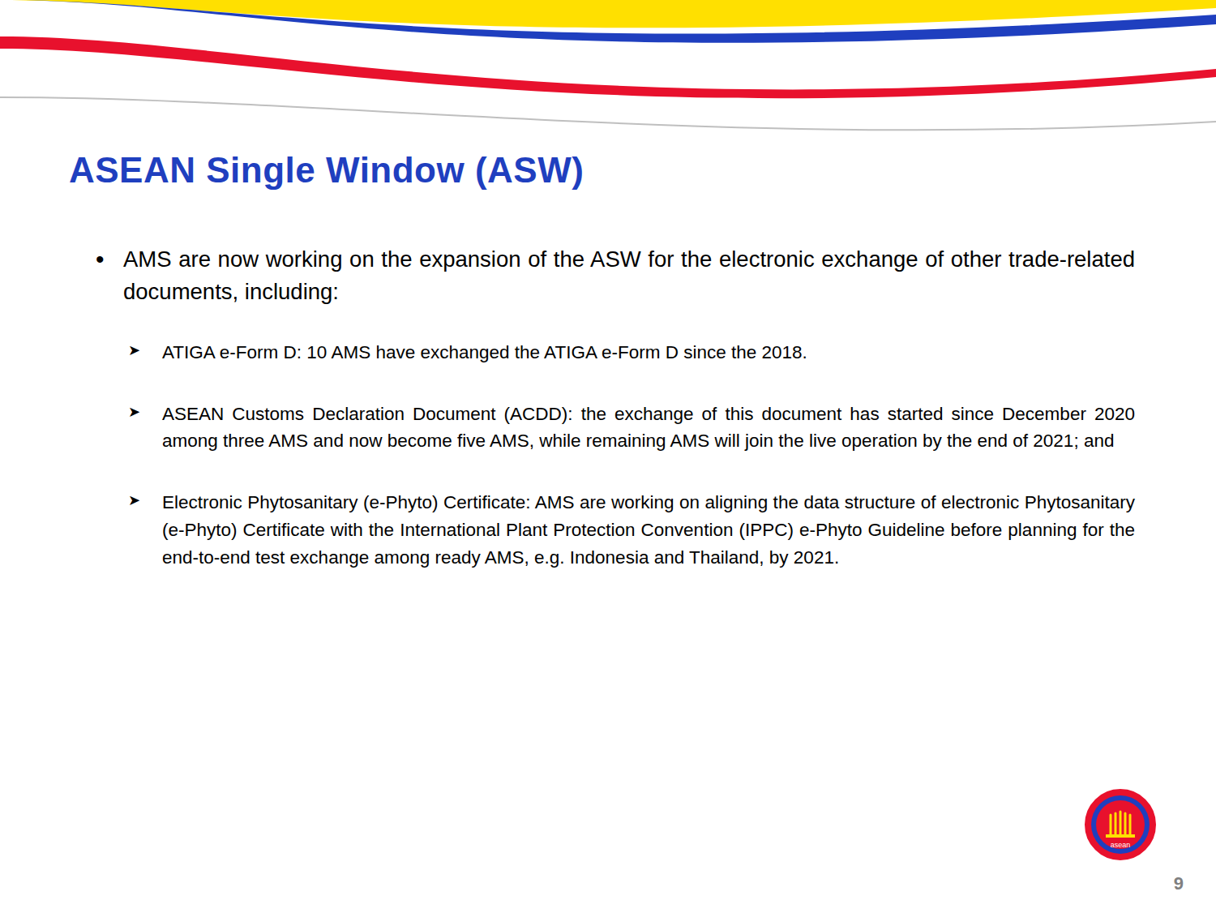ASEAN Single Window (ASW)
AMS are now working on the expansion of the ASW for the electronic exchange of other trade-related documents, including:
ATIGA e-Form D: 10 AMS have exchanged the ATIGA e-Form D since the 2018.
ASEAN Customs Declaration Document (ACDD): the exchange of this document has started since December 2020 among three AMS and now become five AMS, while remaining AMS will join the live operation by the end of 2021; and
Electronic Phytosanitary (e-Phyto) Certificate: AMS are working on aligning the data structure of electronic Phytosanitary (e-Phyto) Certificate with the International Plant Protection Convention (IPPC) e-Phyto Guideline before planning for the end-to-end test exchange among ready AMS, e.g. Indonesia and Thailand, by 2021.
asean
9